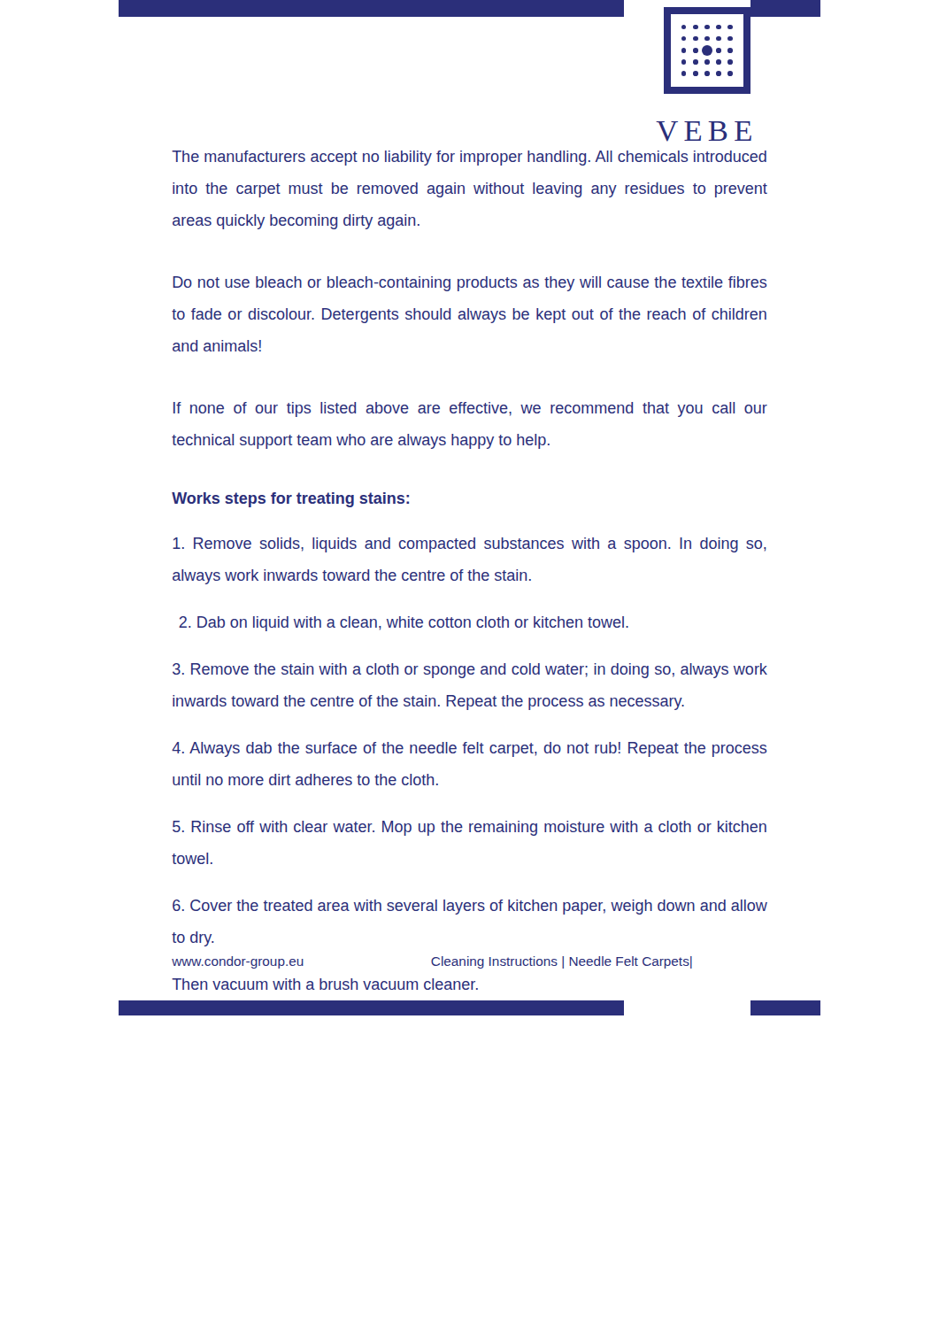VEBE
The manufacturers accept no liability for improper handling. All chemicals introduced into the carpet must be removed again without leaving any residues to prevent areas quickly becoming dirty again.
Do not use bleach or bleach-containing products as they will cause the textile fibres to fade or discolour. Detergents should always be kept out of the reach of children and animals!
If none of our tips listed above are effective, we recommend that you call our technical support team who are always happy to help.
Works steps for treating stains:
1. Remove solids, liquids and compacted substances with a spoon. In doing so, always work inwards toward the centre of the stain.
2. Dab on liquid with a clean, white cotton cloth or kitchen towel.
3. Remove the stain with a cloth or sponge and cold water; in doing so, always work inwards toward the centre of the stain. Repeat the process as necessary.
4. Always dab the surface of the needle felt carpet, do not rub! Repeat the process until no more dirt adheres to the cloth.
5. Rinse off with clear water. Mop up the remaining moisture with a cloth or kitchen towel.
6. Cover the treated area with several layers of kitchen paper, weigh down and allow to dry.
Then vacuum with a brush vacuum cleaner.
www.condor-group.eu
Cleaning Instructions | Needle Felt Carpets|